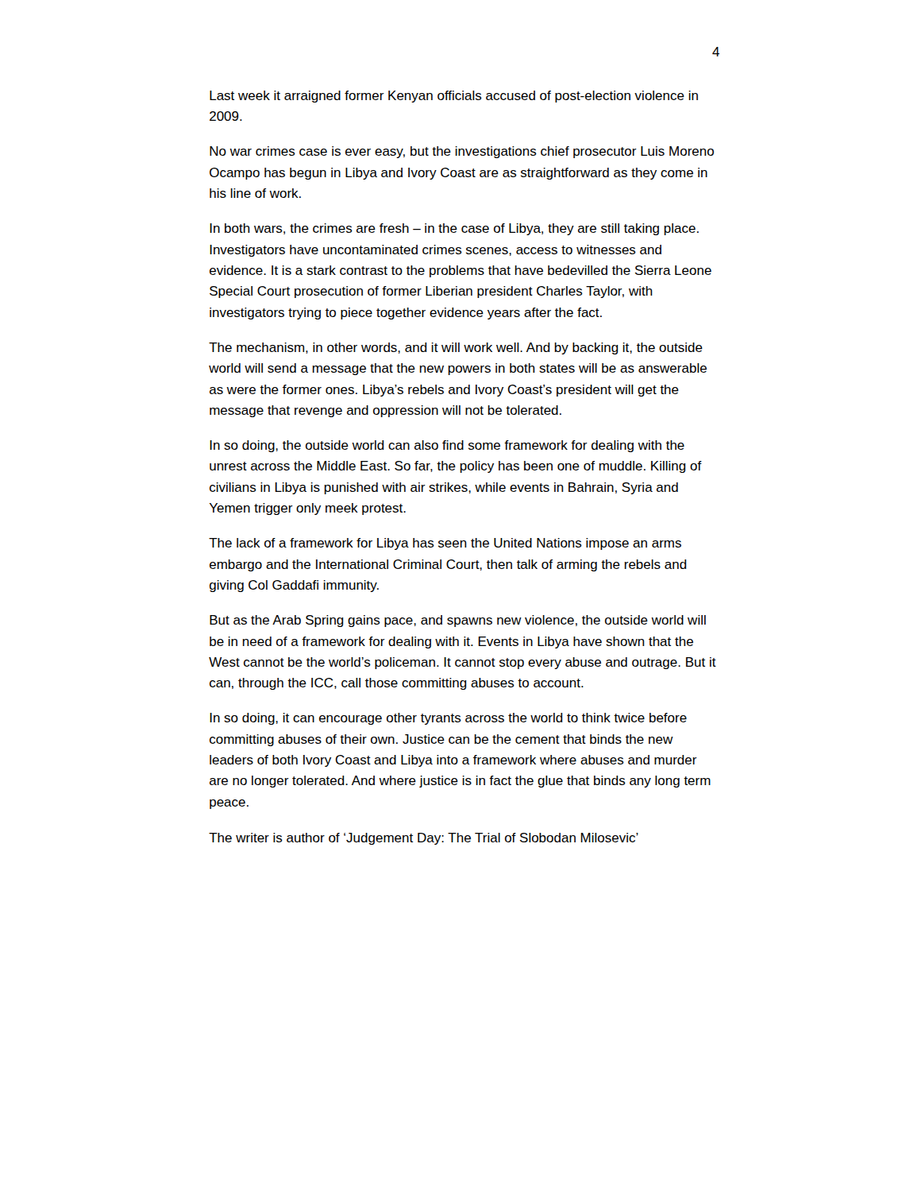4
Last week it arraigned former Kenyan officials accused of post-election violence in 2009.
No war crimes case is ever easy, but the investigations chief prosecutor Luis Moreno Ocampo has begun in Libya and Ivory Coast are as straightforward as they come in his line of work.
In both wars, the crimes are fresh – in the case of Libya, they are still taking place. Investigators have uncontaminated crimes scenes, access to witnesses and evidence. It is a stark contrast to the problems that have bedevilled the Sierra Leone Special Court prosecution of former Liberian president Charles Taylor, with investigators trying to piece together evidence years after the fact.
The mechanism, in other words, and it will work well. And by backing it, the outside world will send a message that the new powers in both states will be as answerable as were the former ones. Libya’s rebels and Ivory Coast’s president will get the message that revenge and oppression will not be tolerated.
In so doing, the outside world can also find some framework for dealing with the unrest across the Middle East. So far, the policy has been one of muddle. Killing of civilians in Libya is punished with air strikes, while events in Bahrain, Syria and Yemen trigger only meek protest.
The lack of a framework for Libya has seen the United Nations impose an arms embargo and the International Criminal Court, then talk of arming the rebels and giving Col Gaddafi immunity.
But as the Arab Spring gains pace, and spawns new violence, the outside world will be in need of a framework for dealing with it. Events in Libya have shown that the West cannot be the world’s policeman. It cannot stop every abuse and outrage. But it can, through the ICC, call those committing abuses to account.
In so doing, it can encourage other tyrants across the world to think twice before committing abuses of their own. Justice can be the cement that binds the new leaders of both Ivory Coast and Libya into a framework where abuses and murder are no longer tolerated. And where justice is in fact the glue that binds any long term peace.
The writer is author of ‘Judgement Day: The Trial of Slobodan Milosevic’